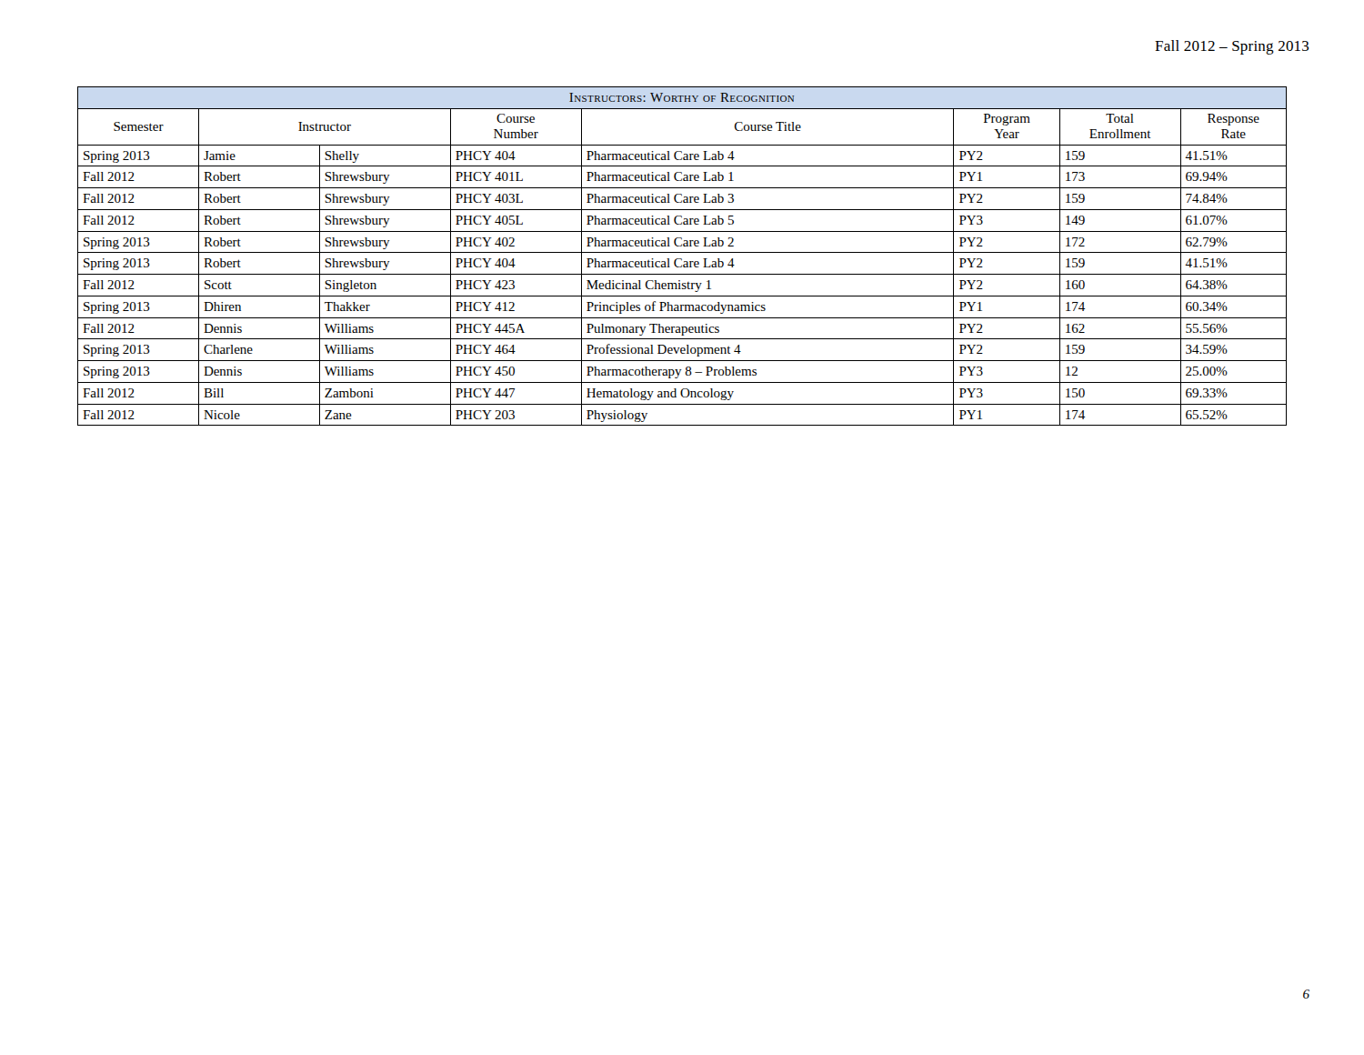Fall 2012 – Spring 2013
| Instructors: Worthy of Recognition |
| Semester | Instructor | Course Number | Course Title | Program Year | Total Enrollment | Response Rate |
| Spring 2013 | Jamie | Shelly | PHCY 404 | Pharmaceutical Care Lab 4 | PY2 | 159 | 41.51% |
| Fall 2012 | Robert | Shrewsbury | PHCY 401L | Pharmaceutical Care Lab 1 | PY1 | 173 | 69.94% |
| Fall 2012 | Robert | Shrewsbury | PHCY 403L | Pharmaceutical Care Lab 3 | PY2 | 159 | 74.84% |
| Fall 2012 | Robert | Shrewsbury | PHCY 405L | Pharmaceutical Care Lab 5 | PY3 | 149 | 61.07% |
| Spring 2013 | Robert | Shrewsbury | PHCY 402 | Pharmaceutical Care Lab 2 | PY2 | 172 | 62.79% |
| Spring 2013 | Robert | Shrewsbury | PHCY 404 | Pharmaceutical Care Lab 4 | PY2 | 159 | 41.51% |
| Fall 2012 | Scott | Singleton | PHCY 423 | Medicinal Chemistry 1 | PY2 | 160 | 64.38% |
| Spring 2013 | Dhiren | Thakker | PHCY 412 | Principles of Pharmacodynamics | PY1 | 174 | 60.34% |
| Fall 2012 | Dennis | Williams | PHCY 445A | Pulmonary Therapeutics | PY2 | 162 | 55.56% |
| Spring 2013 | Charlene | Williams | PHCY 464 | Professional Development 4 | PY2 | 159 | 34.59% |
| Spring 2013 | Dennis | Williams | PHCY 450 | Pharmacotherapy 8 – Problems | PY3 | 12 | 25.00% |
| Fall 2012 | Bill | Zamboni | PHCY 447 | Hematology and Oncology | PY3 | 150 | 69.33% |
| Fall 2012 | Nicole | Zane | PHCY 203 | Physiology | PY1 | 174 | 65.52% |
6